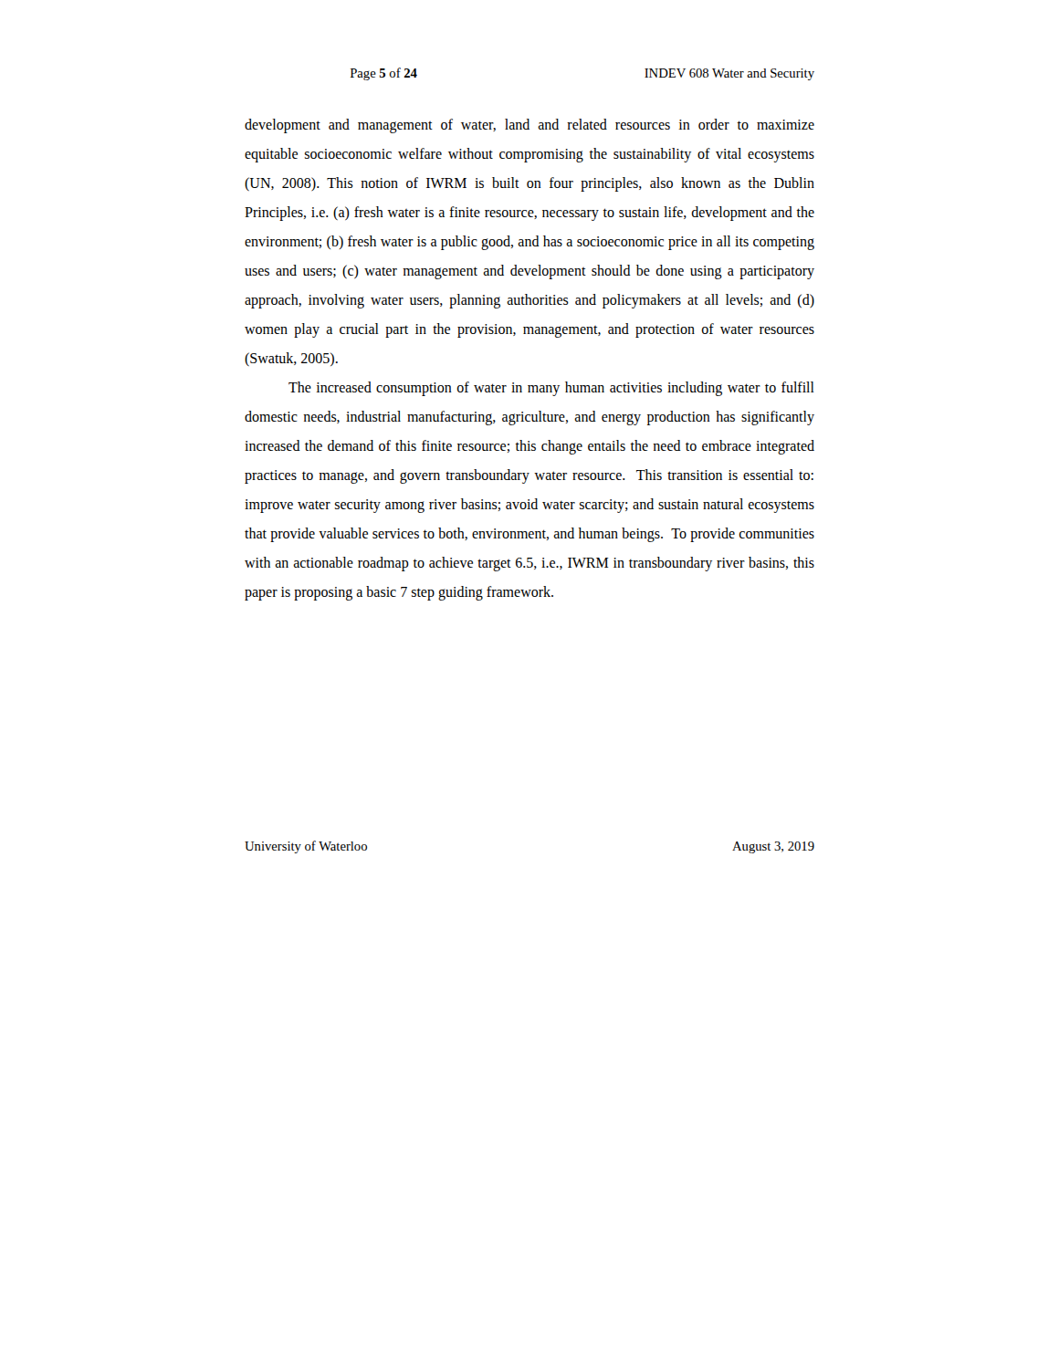Page 5 of 24 INDEV 608 Water and Security
development and management of water, land and related resources in order to maximize equitable socioeconomic welfare without compromising the sustainability of vital ecosystems (UN, 2008). This notion of IWRM is built on four principles, also known as the Dublin Principles, i.e. (a) fresh water is a finite resource, necessary to sustain life, development and the environment; (b) fresh water is a public good, and has a socioeconomic price in all its competing uses and users; (c) water management and development should be done using a participatory approach, involving water users, planning authorities and policymakers at all levels; and (d) women play a crucial part in the provision, management, and protection of water resources (Swatuk, 2005).
The increased consumption of water in many human activities including water to fulfill domestic needs, industrial manufacturing, agriculture, and energy production has significantly increased the demand of this finite resource; this change entails the need to embrace integrated practices to manage, and govern transboundary water resource. This transition is essential to: improve water security among river basins; avoid water scarcity; and sustain natural ecosystems that provide valuable services to both, environment, and human beings. To provide communities with an actionable roadmap to achieve target 6.5, i.e., IWRM in transboundary river basins, this paper is proposing a basic 7 step guiding framework.
University of Waterloo August 3, 2019